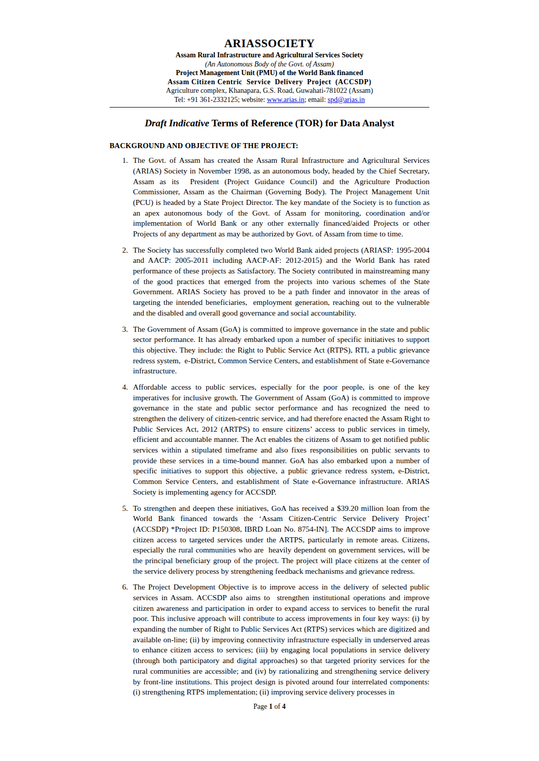ARIASSOCIETY
Assam Rural Infrastructure and Agricultural Services Society
(An Autonomous Body of the Govt. of Assam)
Project Management Unit (PMU) of the World Bank financed
Assam Citizen Centric Service Delivery Project (ACCSDP)
Agriculture complex, Khanapara, G.S. Road, Guwahati-781022 (Assam)
Tel: +91 361-2332125; website: www.arias.in; email: spd@arias.in
Draft Indicative Terms of Reference (TOR) for Data Analyst
BACKGROUND AND OBJECTIVE OF THE PROJECT:
The Govt. of Assam has created the Assam Rural Infrastructure and Agricultural Services (ARIAS) Society in November 1998, as an autonomous body, headed by the Chief Secretary, Assam as its President (Project Guidance Council) and the Agriculture Production Commissioner, Assam as the Chairman (Governing Body). The Project Management Unit (PCU) is headed by a State Project Director. The key mandate of the Society is to function as an apex autonomous body of the Govt. of Assam for monitoring, coordination and/or implementation of World Bank or any other externally financed/aided Projects or other Projects of any department as may be authorized by Govt. of Assam from time to time.
The Society has successfully completed two World Bank aided projects (ARIASP: 1995-2004 and AACP: 2005-2011 including AACP-AF: 2012-2015) and the World Bank has rated performance of these projects as Satisfactory. The Society contributed in mainstreaming many of the good practices that emerged from the projects into various schemes of the State Government. ARIAS Society has proved to be a path finder and innovator in the areas of targeting the intended beneficiaries, employment generation, reaching out to the vulnerable and the disabled and overall good governance and social accountability.
The Government of Assam (GoA) is committed to improve governance in the state and public sector performance. It has already embarked upon a number of specific initiatives to support this objective. They include: the Right to Public Service Act (RTPS), RTI, a public grievance redress system, e-District, Common Service Centers, and establishment of State e-Governance infrastructure.
Affordable access to public services, especially for the poor people, is one of the key imperatives for inclusive growth. The Government of Assam (GoA) is committed to improve governance in the state and public sector performance and has recognized the need to strengthen the delivery of citizen-centric service, and had therefore enacted the Assam Right to Public Services Act, 2012 (ARTPS) to ensure citizens’ access to public services in timely, efficient and accountable manner. The Act enables the citizens of Assam to get notified public services within a stipulated timeframe and also fixes responsibilities on public servants to provide these services in a time-bound manner. GoA has also embarked upon a number of specific initiatives to support this objective, a public grievance redress system, e-District, Common Service Centers, and establishment of State e-Governance infrastructure. ARIAS Society is implementing agency for ACCSDP.
To strengthen and deepen these initiatives, GoA has received a $39.20 million loan from the World Bank financed towards the ‘Assam Citizen-Centric Service Delivery Project’ (ACCSDP) *Project ID: P150308, IBRD Loan No. 8754-IN]. The ACCSDP aims to improve citizen access to targeted services under the ARTPS, particularly in remote areas. Citizens, especially the rural communities who are heavily dependent on government services, will be the principal beneficiary group of the project. The project will place citizens at the center of the service delivery process by strengthening feedback mechanisms and grievance redress.
The Project Development Objective is to improve access in the delivery of selected public services in Assam. ACCSDP also aims to strengthen institutional operations and improve citizen awareness and participation in order to expand access to services to benefit the rural poor. This inclusive approach will contribute to access improvements in four key ways: (i) by expanding the number of Right to Public Services Act (RTPS) services which are digitized and available on-line; (ii) by improving connectivity infrastructure especially in underserved areas to enhance citizen access to services; (iii) by engaging local populations in service delivery (through both participatory and digital approaches) so that targeted priority services for the rural communities are accessible; and (iv) by rationalizing and strengthening service delivery by front-line institutions. This project design is pivoted around four interrelated components: (i) strengthening RTPS implementation; (ii) improving service delivery processes in
Page 1 of 4